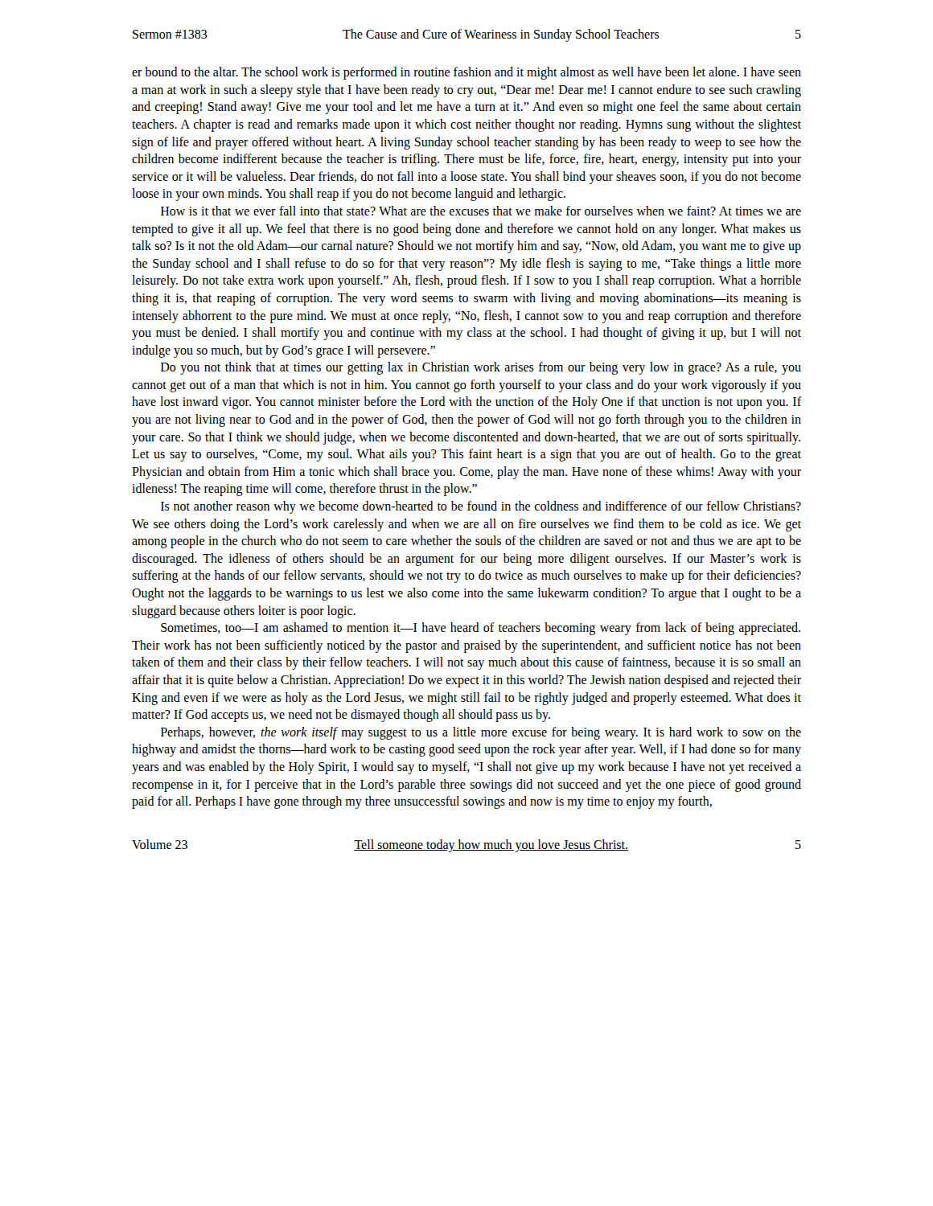Sermon #1383 The Cause and Cure of Weariness in Sunday School Teachers 5
er bound to the altar. The school work is performed in routine fashion and it might almost as well have been let alone. I have seen a man at work in such a sleepy style that I have been ready to cry out, “Dear me! Dear me! I cannot endure to see such crawling and creeping! Stand away! Give me your tool and let me have a turn at it.” And even so might one feel the same about certain teachers. A chapter is read and remarks made upon it which cost neither thought nor reading. Hymns sung without the slightest sign of life and prayer offered without heart. A living Sunday school teacher standing by has been ready to weep to see how the children become indifferent because the teacher is trifling. There must be life, force, fire, heart, energy, intensity put into your service or it will be valueless. Dear friends, do not fall into a loose state. You shall bind your sheaves soon, if you do not become loose in your own minds. You shall reap if you do not become languid and lethargic.
How is it that we ever fall into that state? What are the excuses that we make for ourselves when we faint? At times we are tempted to give it all up. We feel that there is no good being done and therefore we cannot hold on any longer. What makes us talk so? Is it not the old Adam—our carnal nature? Should we not mortify him and say, “Now, old Adam, you want me to give up the Sunday school and I shall refuse to do so for that very reason”? My idle flesh is saying to me, “Take things a little more leisurely. Do not take extra work upon yourself.” Ah, flesh, proud flesh. If I sow to you I shall reap corruption. What a horrible thing it is, that reaping of corruption. The very word seems to swarm with living and moving abominations—its meaning is intensely abhorrent to the pure mind. We must at once reply, “No, flesh, I cannot sow to you and reap corruption and therefore you must be denied. I shall mortify you and continue with my class at the school. I had thought of giving it up, but I will not indulge you so much, but by God’s grace I will persevere.”
Do you not think that at times our getting lax in Christian work arises from our being very low in grace? As a rule, you cannot get out of a man that which is not in him. You cannot go forth yourself to your class and do your work vigorously if you have lost inward vigor. You cannot minister before the Lord with the unction of the Holy One if that unction is not upon you. If you are not living near to God and in the power of God, then the power of God will not go forth through you to the children in your care. So that I think we should judge, when we become discontented and down-hearted, that we are out of sorts spiritually. Let us say to ourselves, “Come, my soul. What ails you? This faint heart is a sign that you are out of health. Go to the great Physician and obtain from Him a tonic which shall brace you. Come, play the man. Have none of these whims! Away with your idleness! The reaping time will come, therefore thrust in the plow.”
Is not another reason why we become down-hearted to be found in the coldness and indifference of our fellow Christians? We see others doing the Lord’s work carelessly and when we are all on fire ourselves we find them to be cold as ice. We get among people in the church who do not seem to care whether the souls of the children are saved or not and thus we are apt to be discouraged. The idleness of others should be an argument for our being more diligent ourselves. If our Master’s work is suffering at the hands of our fellow servants, should we not try to do twice as much ourselves to make up for their deficiencies? Ought not the laggards to be warnings to us lest we also come into the same lukewarm condition? To argue that I ought to be a sluggard because others loiter is poor logic.
Sometimes, too—I am ashamed to mention it—I have heard of teachers becoming weary from lack of being appreciated. Their work has not been sufficiently noticed by the pastor and praised by the superintendent, and sufficient notice has not been taken of them and their class by their fellow teachers. I will not say much about this cause of faintness, because it is so small an affair that it is quite below a Christian. Appreciation! Do we expect it in this world? The Jewish nation despised and rejected their King and even if we were as holy as the Lord Jesus, we might still fail to be rightly judged and properly esteemed. What does it matter? If God accepts us, we need not be dismayed though all should pass us by.
Perhaps, however, the work itself may suggest to us a little more excuse for being weary. It is hard work to sow on the highway and amidst the thorns—hard work to be casting good seed upon the rock year after year. Well, if I had done so for many years and was enabled by the Holy Spirit, I would say to myself, “I shall not give up my work because I have not yet received a recompense in it, for I perceive that in the Lord’s parable three sowings did not succeed and yet the one piece of good ground paid for all. Perhaps I have gone through my three unsuccessful sowings and now is my time to enjoy my fourth,
Volume 23 Tell someone today how much you love Jesus Christ. 5